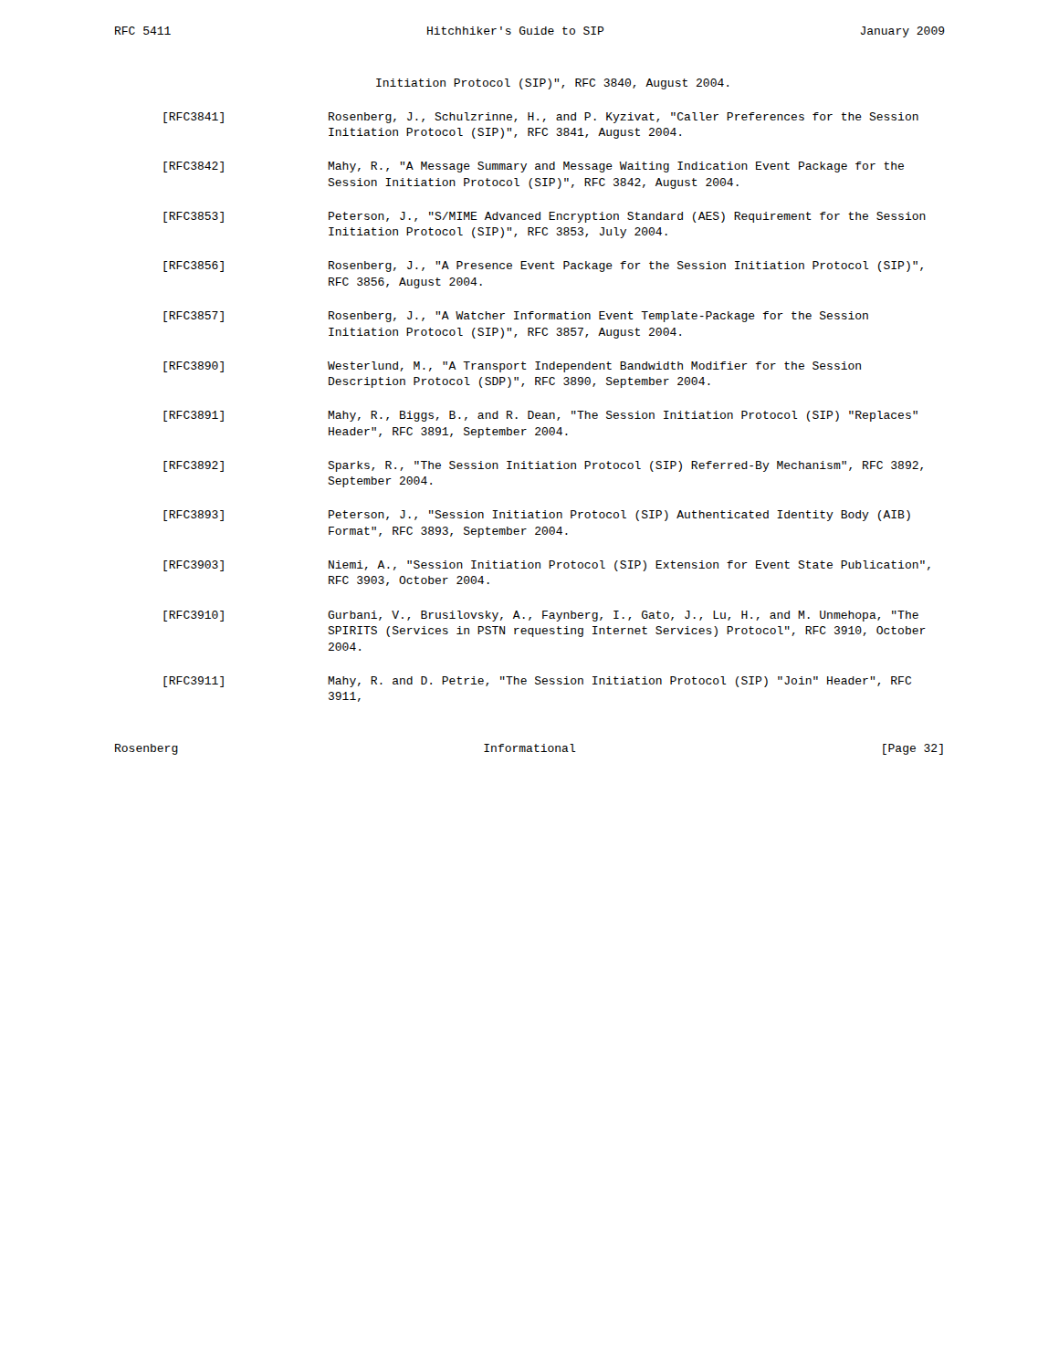RFC 5411 Hitchhiker's Guide to SIP January 2009
Initiation Protocol (SIP)", RFC 3840, August 2004.
[RFC3841]
Rosenberg, J., Schulzrinne, H., and P. Kyzivat, "Caller Preferences for the Session Initiation Protocol (SIP)", RFC 3841, August 2004.
[RFC3842]
Mahy, R., "A Message Summary and Message Waiting Indication Event Package for the Session Initiation Protocol (SIP)", RFC 3842, August 2004.
[RFC3853]
Peterson, J., "S/MIME Advanced Encryption Standard (AES) Requirement for the Session Initiation Protocol (SIP)", RFC 3853, July 2004.
[RFC3856]
Rosenberg, J., "A Presence Event Package for the Session Initiation Protocol (SIP)", RFC 3856, August 2004.
[RFC3857]
Rosenberg, J., "A Watcher Information Event Template-Package for the Session Initiation Protocol (SIP)", RFC 3857, August 2004.
[RFC3890]
Westerlund, M., "A Transport Independent Bandwidth Modifier for the Session Description Protocol (SDP)", RFC 3890, September 2004.
[RFC3891]
Mahy, R., Biggs, B., and R. Dean, "The Session Initiation Protocol (SIP) "Replaces" Header", RFC 3891, September 2004.
[RFC3892]
Sparks, R., "The Session Initiation Protocol (SIP) Referred-By Mechanism", RFC 3892, September 2004.
[RFC3893]
Peterson, J., "Session Initiation Protocol (SIP) Authenticated Identity Body (AIB) Format", RFC 3893, September 2004.
[RFC3903]
Niemi, A., "Session Initiation Protocol (SIP) Extension for Event State Publication", RFC 3903, October 2004.
[RFC3910]
Gurbani, V., Brusilovsky, A., Faynberg, I., Gato, J., Lu, H., and M. Unmehopa, "The SPIRITS (Services in PSTN requesting Internet Services) Protocol", RFC 3910, October 2004.
[RFC3911]
Mahy, R. and D. Petrie, "The Session Initiation Protocol (SIP) "Join" Header", RFC 3911,
Rosenberg Informational [Page 32]